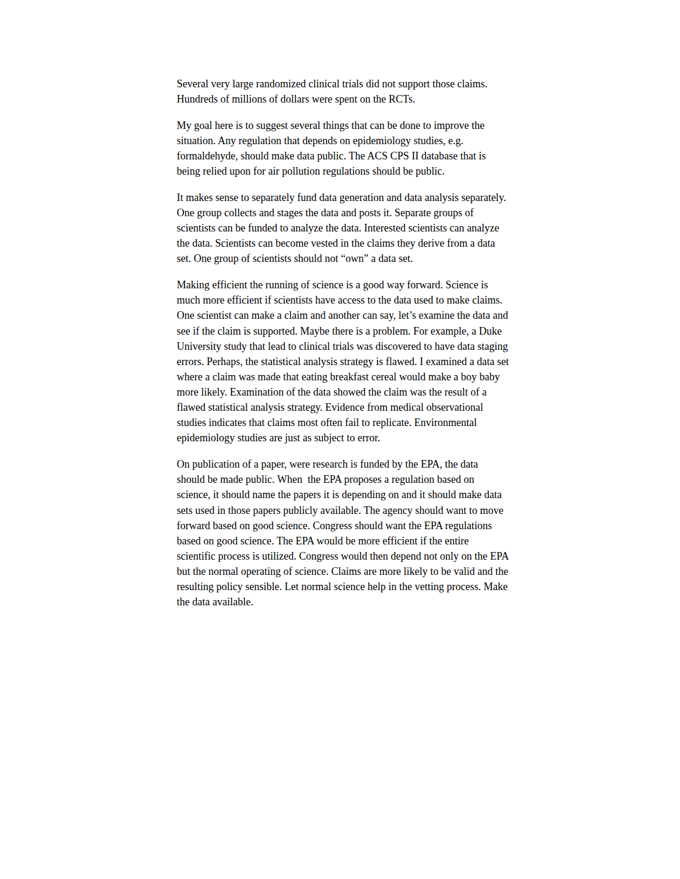Several very large randomized clinical trials did not support those claims. Hundreds of millions of dollars were spent on the RCTs.
My goal here is to suggest several things that can be done to improve the situation. Any regulation that depends on epidemiology studies, e.g. formaldehyde, should make data public. The ACS CPS II database that is being relied upon for air pollution regulations should be public.
It makes sense to separately fund data generation and data analysis separately. One group collects and stages the data and posts it. Separate groups of scientists can be funded to analyze the data. Interested scientists can analyze the data. Scientists can become vested in the claims they derive from a data set. One group of scientists should not “own” a data set.
Making efficient the running of science is a good way forward. Science is much more efficient if scientists have access to the data used to make claims. One scientist can make a claim and another can say, let’s examine the data and see if the claim is supported. Maybe there is a problem. For example, a Duke University study that lead to clinical trials was discovered to have data staging errors. Perhaps, the statistical analysis strategy is flawed. I examined a data set where a claim was made that eating breakfast cereal would make a boy baby more likely. Examination of the data showed the claim was the result of a flawed statistical analysis strategy. Evidence from medical observational studies indicates that claims most often fail to replicate. Environmental epidemiology studies are just as subject to error.
On publication of a paper, were research is funded by the EPA, the data should be made public. When the EPA proposes a regulation based on science, it should name the papers it is depending on and it should make data sets used in those papers publicly available. The agency should want to move forward based on good science. Congress should want the EPA regulations based on good science. The EPA would be more efficient if the entire scientific process is utilized. Congress would then depend not only on the EPA but the normal operating of science. Claims are more likely to be valid and the resulting policy sensible. Let normal science help in the vetting process. Make the data available.